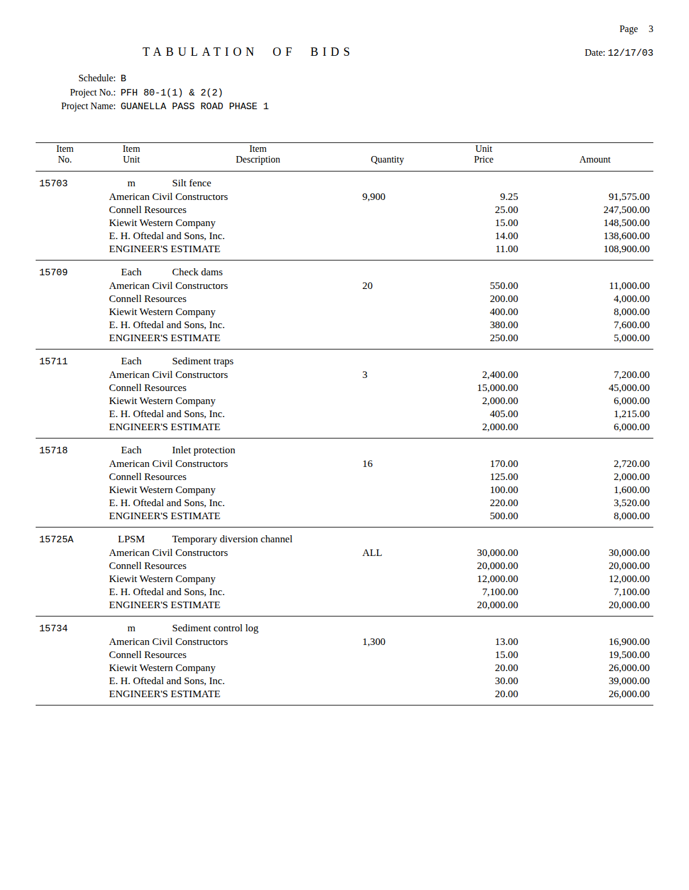Page3
TABULATION OF BIDS
Date: 12/17/03
Schedule: B
Project No.: PFH 80-1(1) & 2(2)
Project Name: GUANELLA PASS ROAD PHASE 1
| Item No. | Item Unit | Item Description | Quantity | Unit Price | Amount |
| --- | --- | --- | --- | --- | --- |
| 15703 | m | Silt fence | | | |
| | American Civil Constructors | 9,900 | 9.25 | 91,575.00 |
| | Connell Resources | | 25.00 | 247,500.00 |
| | Kiewit Western Company | | 15.00 | 148,500.00 |
| | E. H. Oftedal and Sons, Inc. | | 14.00 | 138,600.00 |
| | ENGINEER'S ESTIMATE | | 11.00 | 108,900.00 |
| 15709 | Each | Check dams | | | |
| | American Civil Constructors | 20 | 550.00 | 11,000.00 |
| | Connell Resources | | 200.00 | 4,000.00 |
| | Kiewit Western Company | | 400.00 | 8,000.00 |
| | E. H. Oftedal and Sons, Inc. | | 380.00 | 7,600.00 |
| | ENGINEER'S ESTIMATE | | 250.00 | 5,000.00 |
| 15711 | Each | Sediment traps | | | |
| | American Civil Constructors | 3 | 2,400.00 | 7,200.00 |
| | Connell Resources | | 15,000.00 | 45,000.00 |
| | Kiewit Western Company | | 2,000.00 | 6,000.00 |
| | E. H. Oftedal and Sons, Inc. | | 405.00 | 1,215.00 |
| | ENGINEER'S ESTIMATE | | 2,000.00 | 6,000.00 |
| 15718 | Each | Inlet protection | | | |
| | American Civil Constructors | 16 | 170.00 | 2,720.00 |
| | Connell Resources | | 125.00 | 2,000.00 |
| | Kiewit Western Company | | 100.00 | 1,600.00 |
| | E. H. Oftedal and Sons, Inc. | | 220.00 | 3,520.00 |
| | ENGINEER'S ESTIMATE | | 500.00 | 8,000.00 |
| 15725A | LPSM | Temporary diversion channel | | | |
| | American Civil Constructors | ALL | 30,000.00 | 30,000.00 |
| | Connell Resources | | 20,000.00 | 20,000.00 |
| | Kiewit Western Company | | 12,000.00 | 12,000.00 |
| | E. H. Oftedal and Sons, Inc. | | 7,100.00 | 7,100.00 |
| | ENGINEER'S ESTIMATE | | 20,000.00 | 20,000.00 |
| 15734 | m | Sediment control log | | | |
| | American Civil Constructors | 1,300 | 13.00 | 16,900.00 |
| | Connell Resources | | 15.00 | 19,500.00 |
| | Kiewit Western Company | | 20.00 | 26,000.00 |
| | E. H. Oftedal and Sons, Inc. | | 30.00 | 39,000.00 |
| | ENGINEER'S ESTIMATE | | 20.00 | 26,000.00 |